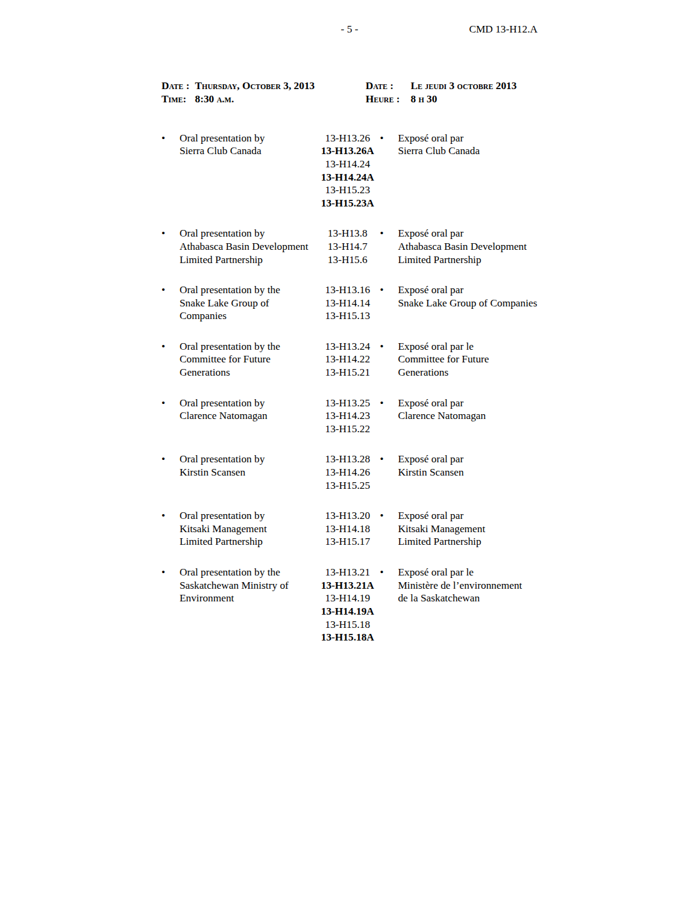- 5 -
CMD 13-H12.A
| Date : | Thursday, October 3, 2013 | Date : | Le jeudi 3 octobre 2013 |
| Time: | 8:30 a.m. | Heure : | 8 h 30 |
| • | Oral presentation by Sierra Club Canada | 13-H13.26 13-H13.26A 13-H14.24 13-H14.24A 13-H15.23 13-H15.23A | • | Exposé oral par Sierra Club Canada |
| • | Oral presentation by Athabasca Basin Development Limited Partnership | 13-H13.8 13-H14.7 13-H15.6 | • | Exposé oral par Athabasca Basin Development Limited Partnership |
| • | Oral presentation by the Snake Lake Group of Companies | 13-H13.16 13-H14.14 13-H15.13 | • | Exposé oral par Snake Lake Group of Companies |
| • | Oral presentation by the Committee for Future Generations | 13-H13.24 13-H14.22 13-H15.21 | • | Exposé oral par le Committee for Future Generations |
| • | Oral presentation by Clarence Natomagan | 13-H13.25 13-H14.23 13-H15.22 | • | Exposé oral par Clarence Natomagan |
| • | Oral presentation by Kirstin Scansen | 13-H13.28 13-H14.26 13-H15.25 | • | Exposé oral par Kirstin Scansen |
| • | Oral presentation by Kitsaki Management Limited Partnership | 13-H13.20 13-H14.18 13-H15.17 | • | Exposé oral par Kitsaki Management Limited Partnership |
| • | Oral presentation by the Saskatchewan Ministry of Environment | 13-H13.21 13-H13.21A 13-H14.19 13-H14.19A 13-H15.18 13-H15.18A | • | Exposé oral par le Ministère de l’environnement de la Saskatchewan |